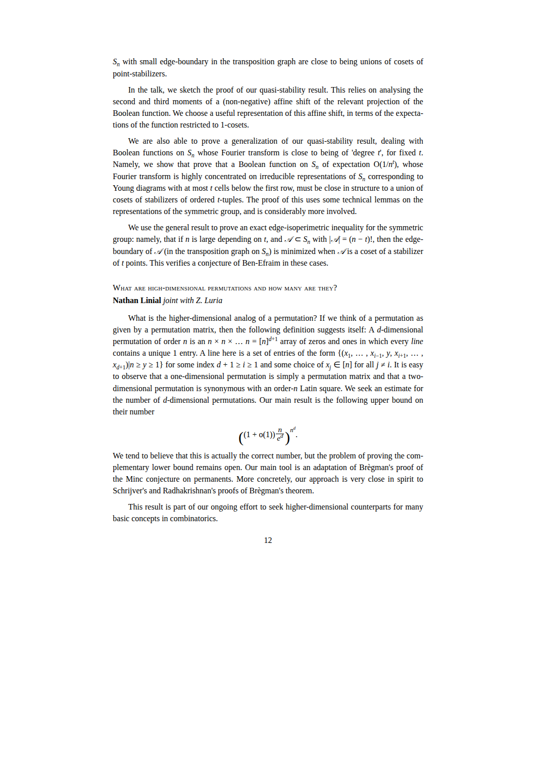Sn with small edge-boundary in the transposition graph are close to being unions of cosets of point-stabilizers.
In the talk, we sketch the proof of our quasi-stability result. This relies on analysing the second and third moments of a (non-negative) affine shift of the relevant projection of the Boolean function. We choose a useful representation of this affine shift, in terms of the expectations of the function restricted to 1-cosets.
We are also able to prove a generalization of our quasi-stability result, dealing with Boolean functions on Sn whose Fourier transform is close to being of 'degree t', for fixed t. Namely, we show that prove that a Boolean function on Sn of expectation O(1/nt), whose Fourier transform is highly concentrated on irreducible representations of Sn corresponding to Young diagrams with at most t cells below the first row, must be close in structure to a union of cosets of stabilizers of ordered t-tuples. The proof of this uses some technical lemmas on the representations of the symmetric group, and is considerably more involved.
We use the general result to prove an exact edge-isoperimetric inequality for the symmetric group: namely, that if n is large depending on t, and 𝒜 ⊂ Sn with |𝒜| = (n − t)!, then the edge-boundary of 𝒜 (in the transposition graph on Sn) is minimized when 𝒜 is a coset of a stabilizer of t points. This verifies a conjecture of Ben-Efraim in these cases.
What are high-dimensional permutations and how many are they?
Nathan Linial joint with Z. Luria
What is the higher-dimensional analog of a permutation? If we think of a permutation as given by a permutation matrix, then the following definition suggests itself: A d-dimensional permutation of order n is an n × n × … n = [n]d+1 array of zeros and ones in which every line contains a unique 1 entry. A line here is a set of entries of the form {(x1, … , xi−1, y, xi+1, … , xd+1)|n ≥ y ≥ 1} for some index d + 1 ≥ i ≥ 1 and some choice of xj ∈ [n] for all j ≠ i. It is easy to observe that a one-dimensional permutation is simply a permutation matrix and that a two-dimensional permutation is synonymous with an order-n Latin square. We seek an estimate for the number of d-dimensional permutations. Our main result is the following upper bound on their number
((1 + o(1))ned) nd.
We tend to believe that this is actually the correct number, but the problem of proving the complementary lower bound remains open. Our main tool is an adaptation of Brègman's proof of the Minc conjecture on permanents. More concretely, our approach is very close in spirit to Schrijver's and Radhakrishnan's proofs of Brègman's theorem.
This result is part of our ongoing effort to seek higher-dimensional counterparts for many basic concepts in combinatorics.
12